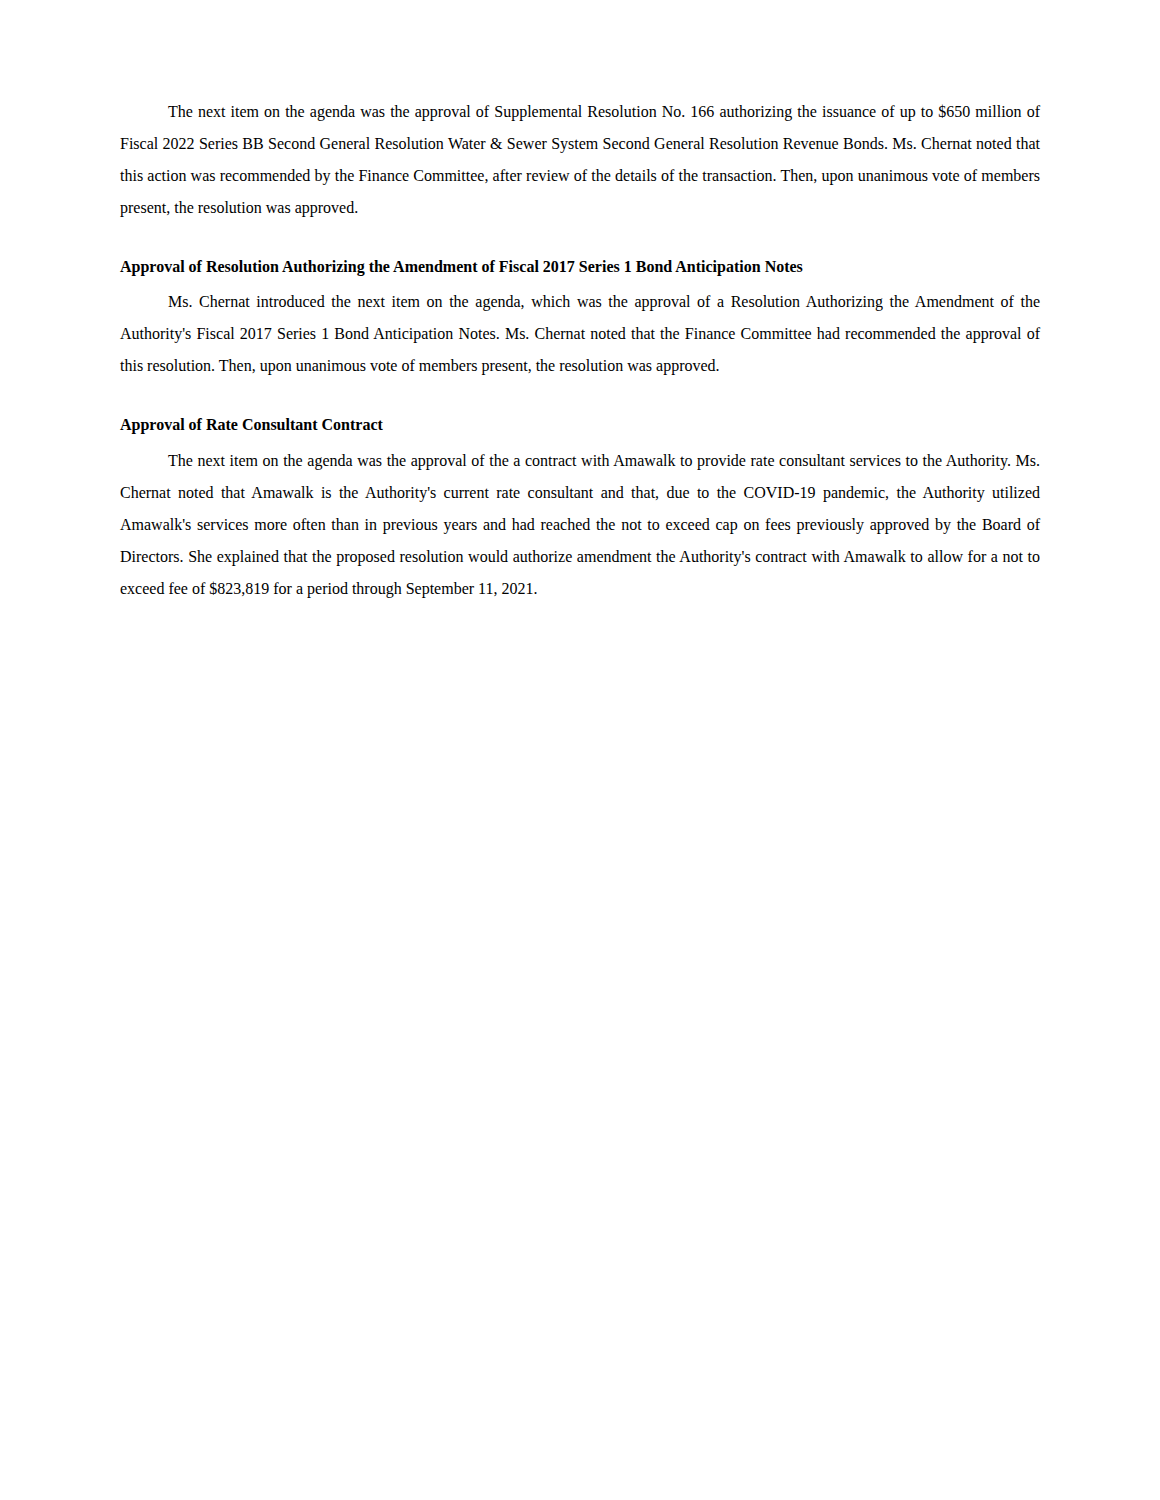The next item on the agenda was the approval of Supplemental Resolution No. 166 authorizing the issuance of up to $650 million of Fiscal 2022 Series BB Second General Resolution Water & Sewer System Second General Resolution Revenue Bonds. Ms. Chernat noted that this action was recommended by the Finance Committee, after review of the details of the transaction. Then, upon unanimous vote of members present, the resolution was approved.
Approval of Resolution Authorizing the Amendment of Fiscal 2017 Series 1 Bond Anticipation Notes
Ms. Chernat introduced the next item on the agenda, which was the approval of a Resolution Authorizing the Amendment of the Authority's Fiscal 2017 Series 1 Bond Anticipation Notes. Ms. Chernat noted that the Finance Committee had recommended the approval of this resolution. Then, upon unanimous vote of members present, the resolution was approved.
Approval of Rate Consultant Contract
The next item on the agenda was the approval of the a contract with Amawalk to provide rate consultant services to the Authority. Ms. Chernat noted that Amawalk is the Authority's current rate consultant and that, due to the COVID-19 pandemic, the Authority utilized Amawalk's services more often than in previous years and had reached the not to exceed cap on fees previously approved by the Board of Directors. She explained that the proposed resolution would authorize amendment the Authority's contract with Amawalk to allow for a not to exceed fee of $823,819 for a period through September 11, 2021.